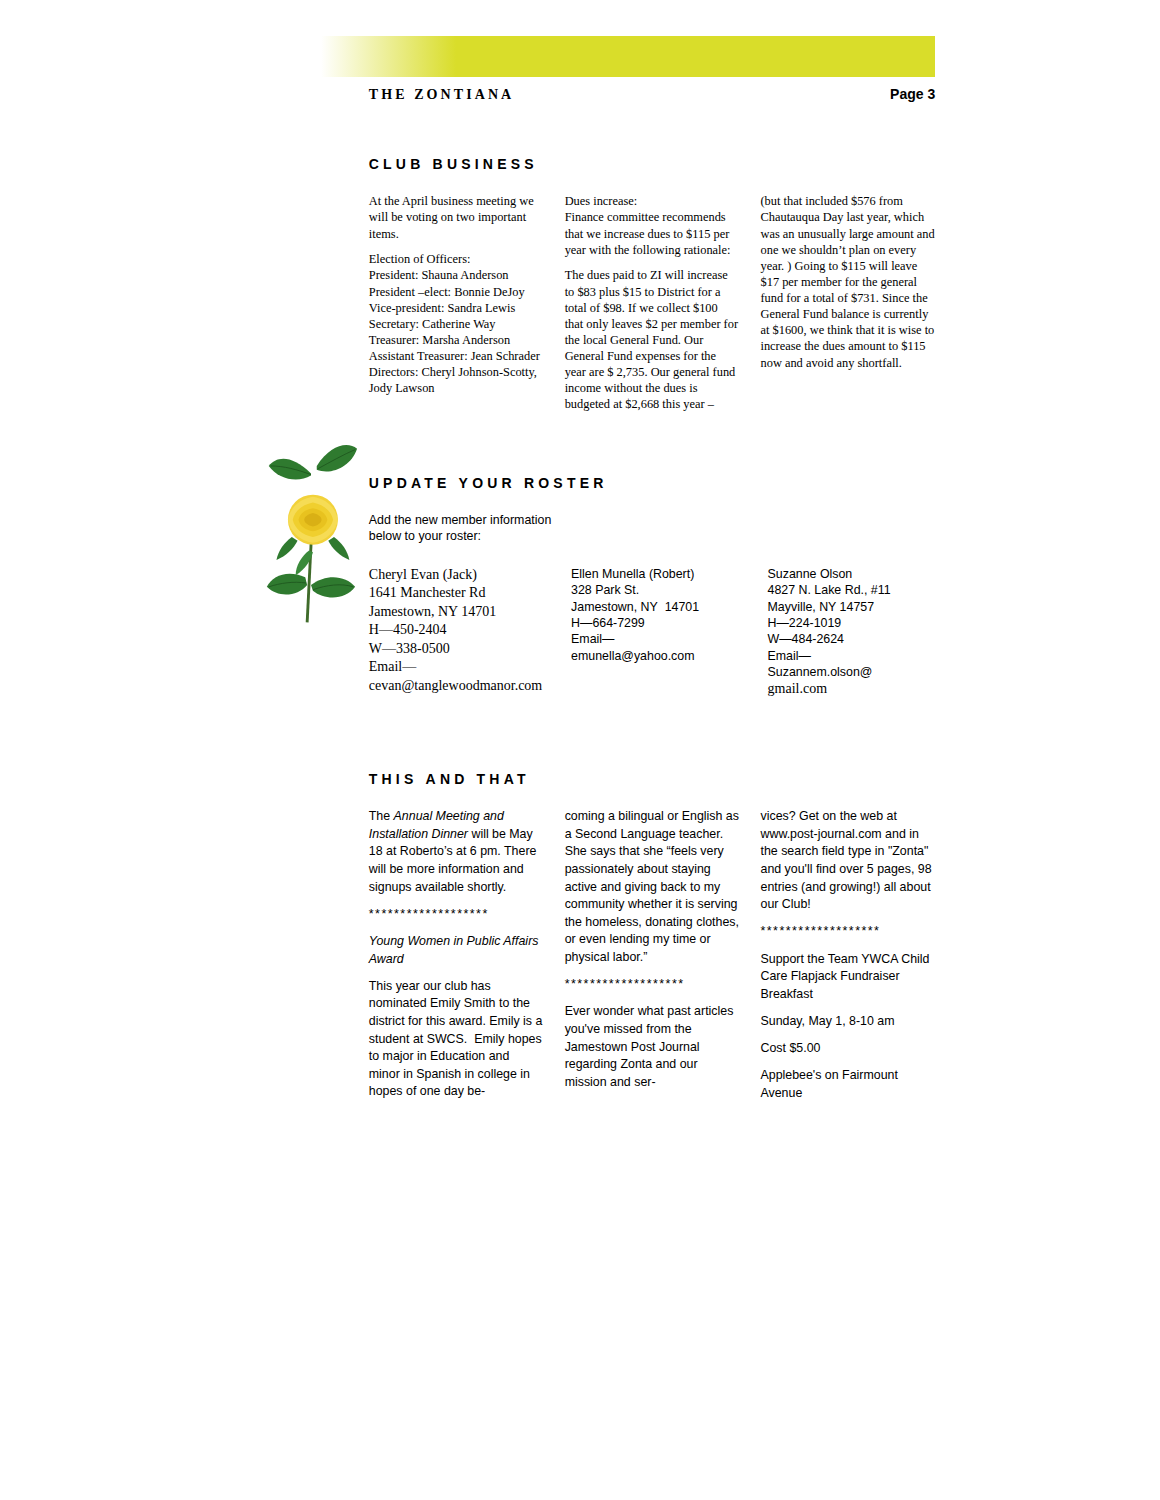THE ZONTIANA
Page 3
CLUB BUSINESS
At the April business meeting we will be voting on two important items.
Election of Officers:
President: Shauna Anderson
President –elect: Bonnie DeJoy
Vice-president: Sandra Lewis
Secretary: Catherine Way
Treasurer: Marsha Anderson
Assistant Treasurer: Jean Schrader
Directors: Cheryl Johnson-Scotty, Jody Lawson
Dues increase:
Finance committee recommends that we increase dues to $115 per year with the following rationale:
The dues paid to ZI will increase to $83 plus $15 to District for a total of $98. If we collect $100 that only leaves $2 per member for the local General Fund. Our General Fund expenses for the year are $ 2,735. Our general fund income without the dues is budgeted at $2,668 this year –
(but that included $576 from Chautauqua Day last year, which was an unusually large amount and one we shouldn’t plan on every year. ) Going to $115 will leave $17 per member for the general fund for a total of $731. Since the General Fund balance is currently at $1600, we think that it is wise to increase the dues amount to $115 now and avoid any shortfall.
UPDATE YOUR ROSTER
Add the new member information below to your roster:
Cheryl Evan (Jack)
1641 Manchester Rd
Jamestown, NY 14701
H—450-2404
W—338-0500
Email—
cevan@tanglewoodmanor.com
Ellen Munella (Robert)
328 Park St.
Jamestown, NY 14701
H—664-7299
Email—
emunella@yahoo.com
Suzanne Olson
4827 N. Lake Rd., #11
Mayville, NY 14757
H—224-1019
W—484-2624
Email—
Suzannem.olson@
gmail.com
THIS AND THAT
The Annual Meeting and Installation Dinner will be May 18 at Roberto’s at 6 pm. There will be more information and signups available shortly.
*******************
Young Women in Public Affairs Award
This year our club has nominated Emily Smith to the district for this award. Emily is a student at SWCS. Emily hopes to major in Education and minor in Spanish in college in hopes of one day be-
coming a bilingual or English as a Second Language teacher. She says that she “feels very passionately about staying active and giving back to my community whether it is serving the homeless, donating clothes, or even lending my time or physical labor.”
*******************
Ever wonder what past articles you've missed from the Jamestown Post Journal regarding Zonta and our mission and ser-
vices? Get on the web at www.post-journal.com and in the search field type in "Zonta" and you'll find over 5 pages, 98 entries (and growing!) all about our Club!
*******************
Support the Team YWCA Child Care Flapjack Fundraiser Breakfast
Sunday, May 1, 8-10 am
Cost $5.00
Applebee's on Fairmount Avenue